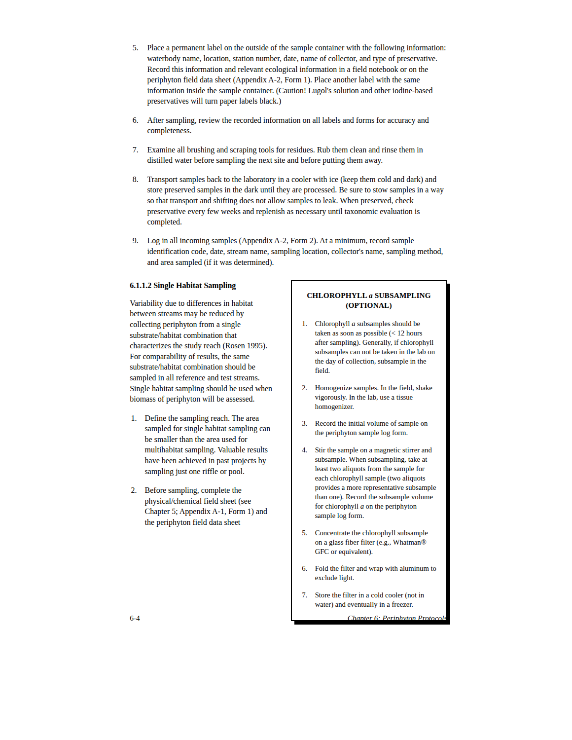5. Place a permanent label on the outside of the sample container with the following information: waterbody name, location, station number, date, name of collector, and type of preservative. Record this information and relevant ecological information in a field notebook or on the periphyton field data sheet (Appendix A-2, Form 1). Place another label with the same information inside the sample container. (Caution! Lugol's solution and other iodine-based preservatives will turn paper labels black.)
6. After sampling, review the recorded information on all labels and forms for accuracy and completeness.
7. Examine all brushing and scraping tools for residues. Rub them clean and rinse them in distilled water before sampling the next site and before putting them away.
8. Transport samples back to the laboratory in a cooler with ice (keep them cold and dark) and store preserved samples in the dark until they are processed. Be sure to stow samples in a way so that transport and shifting does not allow samples to leak. When preserved, check preservative every few weeks and replenish as necessary until taxonomic evaluation is completed.
9. Log in all incoming samples (Appendix A-2, Form 2). At a minimum, record sample identification code, date, stream name, sampling location, collector's name, sampling method, and area sampled (if it was determined).
6.1.1.2 Single Habitat Sampling
Variability due to differences in habitat between streams may be reduced by collecting periphyton from a single substrate/habitat combination that characterizes the study reach (Rosen 1995). For comparability of results, the same substrate/habitat combination should be sampled in all reference and test streams. Single habitat sampling should be used when biomass of periphyton will be assessed.
1. Define the sampling reach. The area sampled for single habitat sampling can be smaller than the area used for multihabitat sampling. Valuable results have been achieved in past projects by sampling just one riffle or pool.
2. Before sampling, complete the physical/chemical field sheet (see Chapter 5; Appendix A-1, Form 1) and the periphyton field data sheet
CHLOROPHYLL a SUBSAMPLING (OPTIONAL)
1. Chlorophyll a subsamples should be taken as soon as possible (< 12 hours after sampling). Generally, if chlorophyll subsamples can not be taken in the lab on the day of collection, subsample in the field.
2. Homogenize samples. In the field, shake vigorously. In the lab, use a tissue homogenizer.
3. Record the initial volume of sample on the periphyton sample log form.
4. Stir the sample on a magnetic stirrer and subsample. When subsampling, take at least two aliquots from the sample for each chlorophyll sample (two aliquots provides a more representative subsample than one). Record the subsample volume for chlorophyll a on the periphyton sample log form.
5. Concentrate the chlorophyll subsample on a glass fiber filter (e.g., Whatman® GFC or equivalent).
6. Fold the filter and wrap with aluminum to exclude light.
7. Store the filter in a cold cooler (not in water) and eventually in a freezer.
6-4
Chapter 6: Periphyton Protocols